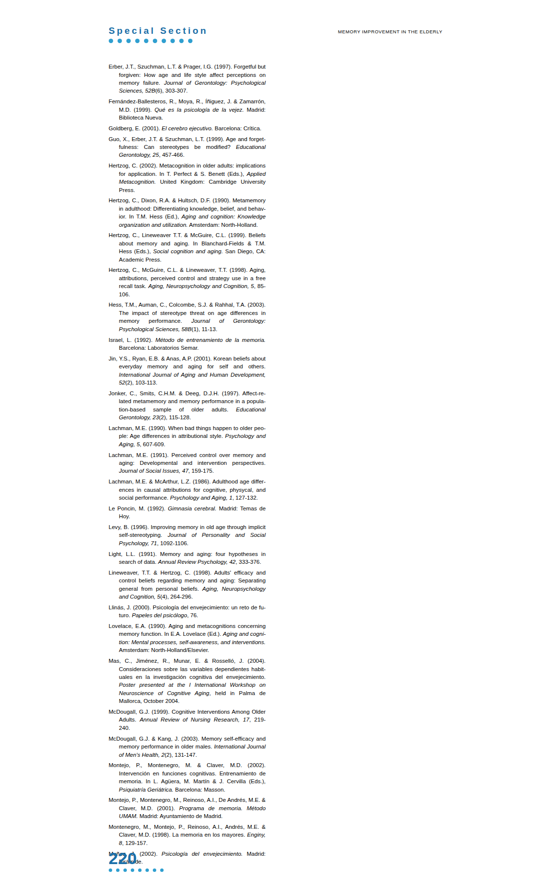Special Section
Memory improvement in the elderly
Erber, J.T., Szuchman, L.T. & Prager, I.G. (1997). Forgetful but forgiven: How age and life style affect perceptions on memory failure. Journal of Gerontology: Psychological Sciences, 52B(6), 303-307.
Fernández-Ballesteros, R., Moya, R., Íñiguez, J. & Zamarrón, M.D. (1999). Qué es la psicología de la vejez. Madrid: Biblioteca Nueva.
Goldberg, E. (2001). El cerebro ejecutivo. Barcelona: Crítica.
Guo, X., Erber, J.T. & Szuchman, L.T. (1999). Age and forgetfulness: Can stereotypes be modified? Educational Gerontology, 25, 457-466.
Hertzog, C. (2002). Metacognition in older adults: implications for application. In T. Perfect & S. Benett (Eds.), Applied Metacognition. United Kingdom: Cambridge University Press.
Hertzog, C., Dixon, R.A. & Hultsch, D.F. (1990). Metamemory in adulthood: Differentiating knowledge, belief, and behavior. In T.M. Hess (Ed.), Aging and cognition: Knowledge organization and utilization. Amsterdam: North-Holland.
Hertzog, C., Lineweaver T.T. & McGuire, C.L. (1999). Beliefs about memory and aging. In Blanchard-Fields & T.M. Hess (Eds.), Social cognition and aging. San Diego, CA: Academic Press.
Hertzog, C., McGuire, C.L. & Lineweaver, T.T. (1998). Aging, attributions, perceived control and strategy use in a free recall task. Aging, Neuropsychology and Cognition, 5, 85-106.
Hess, T.M., Auman, C., Colcombe, S.J. & Rahhal, T.A. (2003). The impact of stereotype threat on age differences in memory performance. Journal of Gerontology: Psychological Sciences, 58B(1), 11-13.
Israel, L. (1992). Método de entrenamiento de la memoria. Barcelona: Laboratorios Semar.
Jin, Y.S., Ryan, E.B. & Anas, A.P. (2001). Korean beliefs about everyday memory and aging for self and others. International Journal of Aging and Human Development, 52(2), 103-113.
Jonker, C., Smits, C.H.M. & Deeg, D.J.H. (1997). Affect-related metamemory and memory performance in a population-based sample of older adults. Educational Gerontology, 23(2), 115-128.
Lachman, M.E. (1990). When bad things happen to older people: Age differences in attributional style. Psychology and Aging, 5, 607-609.
Lachman, M.E. (1991). Perceived control over memory and aging: Developmental and intervention perspectives. Journal of Social Issues, 47, 159-175.
Lachman, M.E. & McArthur, L.Z. (1986). Adulthood age differences in causal attributions for cognitive, physycal, and social performance. Psychology and Aging, 1, 127-132.
Le Poncin, M. (1992). Gimnasia cerebral. Madrid: Temas de Hoy.
Levy, B. (1996). Improving memory in old age through implicit self-stereotyping. Journal of Personality and Social Psychology, 71, 1092-1106.
Light, L.L. (1991). Memory and aging: four hypotheses in search of data. Annual Review Psychology, 42, 333-376.
Lineweaver, T.T. & Hertzog, C. (1998). Adults' efficacy and control beliefs regarding memory and aging: Separating general from personal beliefs. Aging, Neuropsychology and Cognition, 5(4), 264-296.
Llinás, J. (2000). Psicología del envejecimiento: un reto de futuro. Papeles del psicólogo, 76.
Lovelace, E.A. (1990). Aging and metacognitions concerning memory function. In E.A. Lovelace (Ed.). Aging and cognition: Mental processes, self-awareness, and interventions. Amsterdam: North-Holland/Elsevier.
Mas, C., Jiménez, R., Munar, E. & Rosselló, J. (2004). Consideraciones sobre las variables dependientes habituales en la investigación cognitiva del envejecimiento. Poster presented at the I International Workshop on Neuroscience of Cognitive Aging, held in Palma de Mallorca, October 2004.
McDougall, G.J. (1999). Cognitive Interventions Among Older Adults. Annual Review of Nursing Research, 17, 219- 240.
McDougall, G.J. & Kang, J. (2003). Memory self-efficacy and memory performance in older males. International Journal of Men's Health, 2(2), 131-147.
Montejo, P., Montenegro, M. & Claver, M.D. (2002). Intervención en funciones cognitivas. Entrenamiento de memoria. In L. Agüera, M. Martín & J. Cervilla (Eds.), Psiquiatría Geriátrica. Barcelona: Masson.
Montejo, P., Montenegro, M., Reinoso, A.I., De Andrés, M.E. & Claver, M.D. (2001). Programa de memoria. Método UMAM. Madrid: Ayuntamiento de Madrid.
Montenegro, M., Montejo, P., Reinoso, A.I., Andrés, M.E. & Claver, M.D. (1998). La memoria en los mayores. Enginy, 8, 129-157.
Muñoz, J. (2002). Psicología del envejecimiento. Madrid: Pirámide.
220